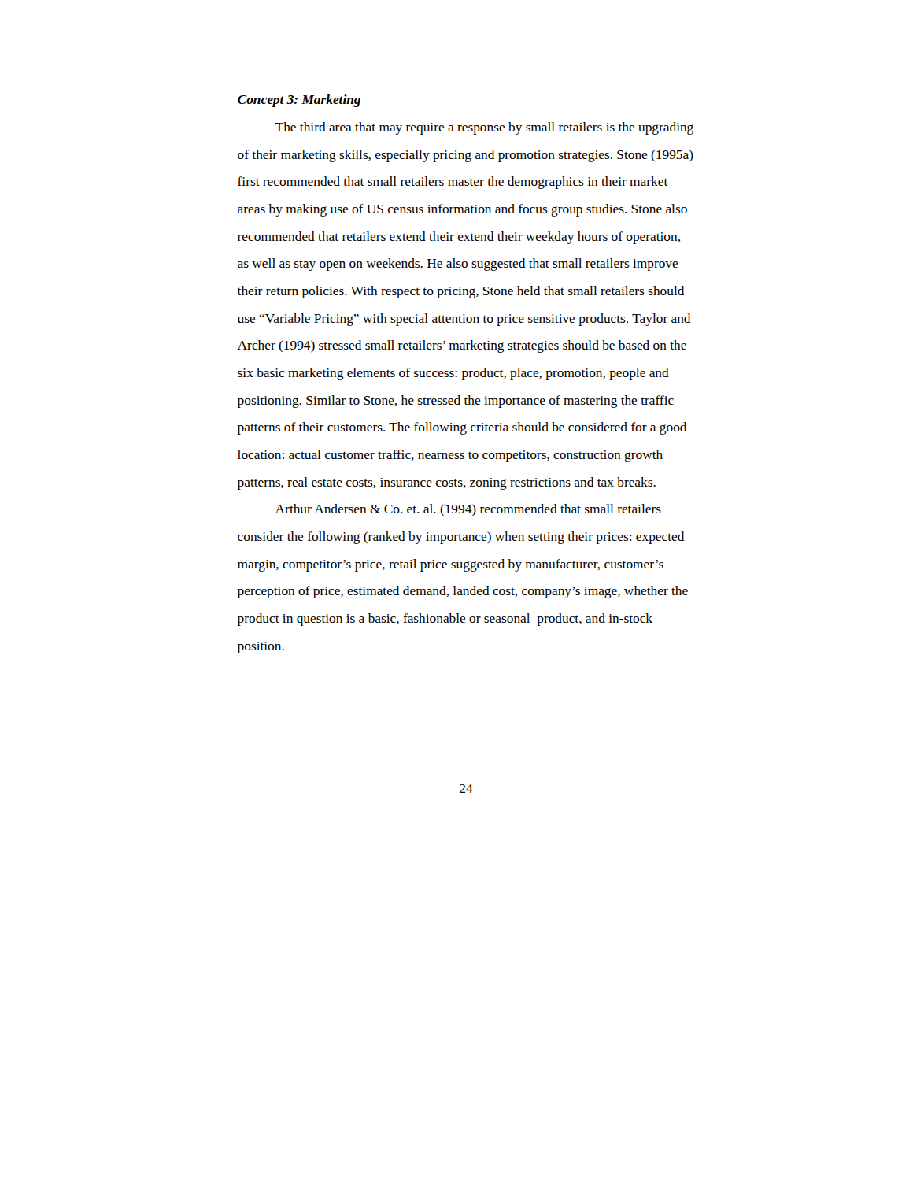Concept 3: Marketing
The third area that may require a response by small retailers is the upgrading of their marketing skills, especially pricing and promotion strategies. Stone (1995a) first recommended that small retailers master the demographics in their market areas by making use of US census information and focus group studies. Stone also recommended that retailers extend their extend their weekday hours of operation, as well as stay open on weekends. He also suggested that small retailers improve their return policies. With respect to pricing, Stone held that small retailers should use “Variable Pricing” with special attention to price sensitive products. Taylor and Archer (1994) stressed small retailers’ marketing strategies should be based on the six basic marketing elements of success: product, place, promotion, people and positioning. Similar to Stone, he stressed the importance of mastering the traffic patterns of their customers. The following criteria should be considered for a good location: actual customer traffic, nearness to competitors, construction growth patterns, real estate costs, insurance costs, zoning restrictions and tax breaks.
Arthur Andersen & Co. et. al. (1994) recommended that small retailers consider the following (ranked by importance) when setting their prices: expected margin, competitor’s price, retail price suggested by manufacturer, customer’s perception of price, estimated demand, landed cost, company’s image, whether the product in question is a basic, fashionable or seasonal product, and in-stock position.
24